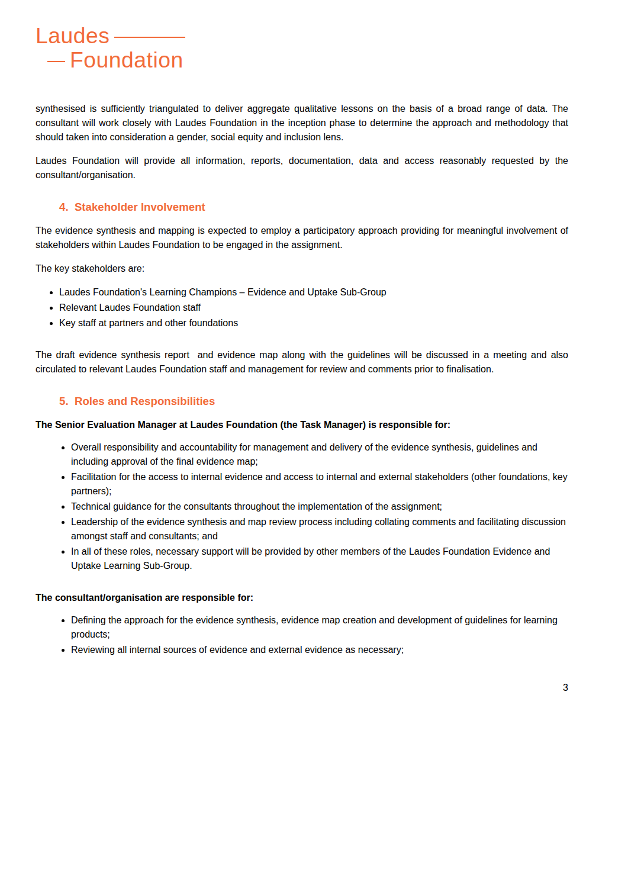Laudes Foundation
synthesised is sufficiently triangulated to deliver aggregate qualitative lessons on the basis of a broad range of data. The consultant will work closely with Laudes Foundation in the inception phase to determine the approach and methodology that should taken into consideration a gender, social equity and inclusion lens.
Laudes Foundation will provide all information, reports, documentation, data and access reasonably requested by the consultant/organisation.
4. Stakeholder Involvement
The evidence synthesis and mapping is expected to employ a participatory approach providing for meaningful involvement of stakeholders within Laudes Foundation to be engaged in the assignment.
The key stakeholders are:
Laudes Foundation's Learning Champions – Evidence and Uptake Sub-Group
Relevant Laudes Foundation staff
Key staff at partners and other foundations
The draft evidence synthesis report and evidence map along with the guidelines will be discussed in a meeting and also circulated to relevant Laudes Foundation staff and management for review and comments prior to finalisation.
5. Roles and Responsibilities
The Senior Evaluation Manager at Laudes Foundation (the Task Manager) is responsible for:
Overall responsibility and accountability for management and delivery of the evidence synthesis, guidelines and including approval of the final evidence map;
Facilitation for the access to internal evidence and access to internal and external stakeholders (other foundations, key partners);
Technical guidance for the consultants throughout the implementation of the assignment;
Leadership of the evidence synthesis and map review process including collating comments and facilitating discussion amongst staff and consultants; and
In all of these roles, necessary support will be provided by other members of the Laudes Foundation Evidence and Uptake Learning Sub-Group.
The consultant/organisation are responsible for:
Defining the approach for the evidence synthesis, evidence map creation and development of guidelines for learning products;
Reviewing all internal sources of evidence and external evidence as necessary;
3